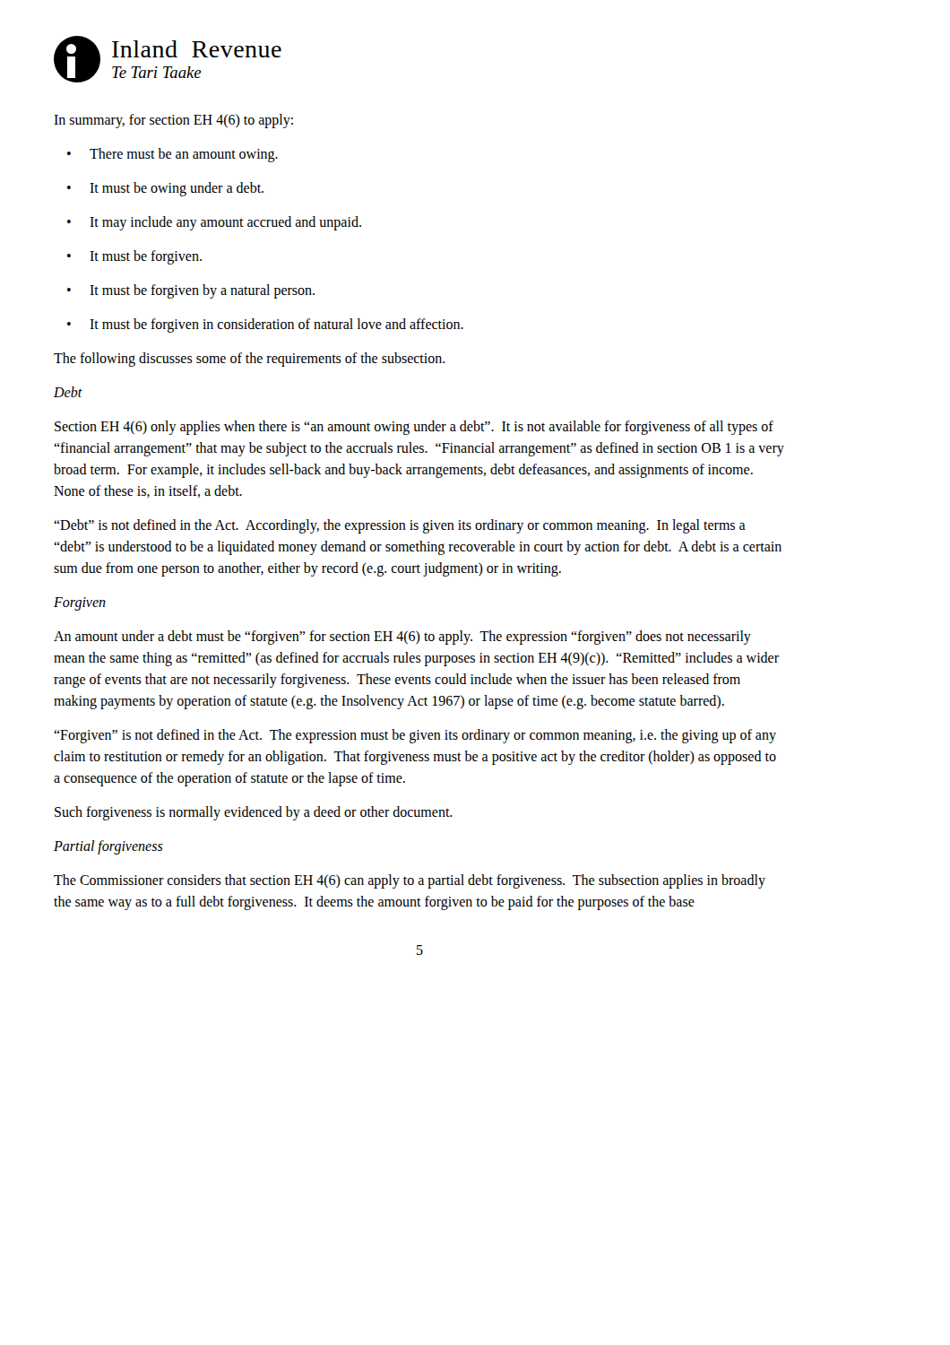Inland Revenue
Te Tari Taake
In summary, for section EH 4(6) to apply:
There must be an amount owing.
It must be owing under a debt.
It may include any amount accrued and unpaid.
It must be forgiven.
It must be forgiven by a natural person.
It must be forgiven in consideration of natural love and affection.
The following discusses some of the requirements of the subsection.
Debt
Section EH 4(6) only applies when there is “an amount owing under a debt”. It is not available for forgiveness of all types of “financial arrangement” that may be subject to the accruals rules. “Financial arrangement” as defined in section OB 1 is a very broad term. For example, it includes sell-back and buy-back arrangements, debt defeasances, and assignments of income. None of these is, in itself, a debt.
“Debt” is not defined in the Act. Accordingly, the expression is given its ordinary or common meaning. In legal terms a “debt” is understood to be a liquidated money demand or something recoverable in court by action for debt. A debt is a certain sum due from one person to another, either by record (e.g. court judgment) or in writing.
Forgiven
An amount under a debt must be “forgiven” for section EH 4(6) to apply. The expression “forgiven” does not necessarily mean the same thing as “remitted” (as defined for accruals rules purposes in section EH 4(9)(c)). “Remitted” includes a wider range of events that are not necessarily forgiveness. These events could include when the issuer has been released from making payments by operation of statute (e.g. the Insolvency Act 1967) or lapse of time (e.g. become statute barred).
“Forgiven” is not defined in the Act. The expression must be given its ordinary or common meaning, i.e. the giving up of any claim to restitution or remedy for an obligation. That forgiveness must be a positive act by the creditor (holder) as opposed to a consequence of the operation of statute or the lapse of time.
Such forgiveness is normally evidenced by a deed or other document.
Partial forgiveness
The Commissioner considers that section EH 4(6) can apply to a partial debt forgiveness. The subsection applies in broadly the same way as to a full debt forgiveness. It deems the amount forgiven to be paid for the purposes of the base
5